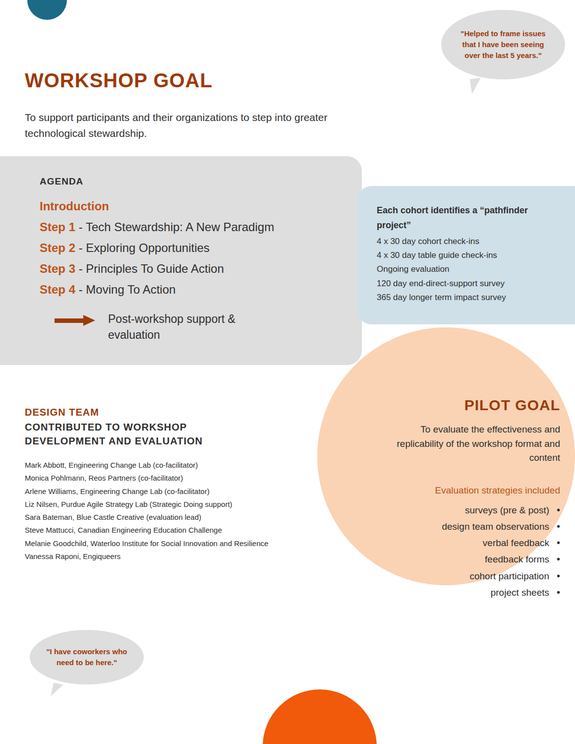"Helped to frame issues that I have been seeing over the last 5 years."
WORKSHOP GOAL
To support participants and their organizations to step into greater technological stewardship.
AGENDA
Introduction
Step 1 - Tech Stewardship: A New Paradigm
Step 2 - Exploring Opportunities
Step 3 - Principles To Guide Action
Step 4 - Moving To Action
Post-workshop support & evaluation
Each cohort identifies a “pathfinder project” 4 x 30 day cohort check-ins
4 x 30 day table guide check-ins
Ongoing evaluation
120 day end-direct-support survey
365 day longer term impact survey
PILOT GOAL
To evaluate the effectiveness and replicability of the workshop format and content
Evaluation strategies included
surveys (pre & post)
design team observations
verbal feedback
feedback forms
cohort participation
project sheets
DESIGN TEAM
CONTRIBUTED TO WORKSHOP DEVELOPMENT AND EVALUATION
Mark Abbott, Engineering Change Lab (co-facilitator)
Monica Pohlmann, Reos Partners (co-facilitator)
Arlene Williams, Engineering Change Lab (co-facilitator)
Liz Nilsen, Purdue Agile Strategy Lab (Strategic Doing support)
Sara Bateman, Blue Castle Creative (evaluation lead)
Steve Mattucci, Canadian Engineering Education Challenge
Melanie Goodchild, Waterloo Institute for Social Innovation and Resilience
Vanessa Raponi, Engiqueers
"I have coworkers who need to be here."